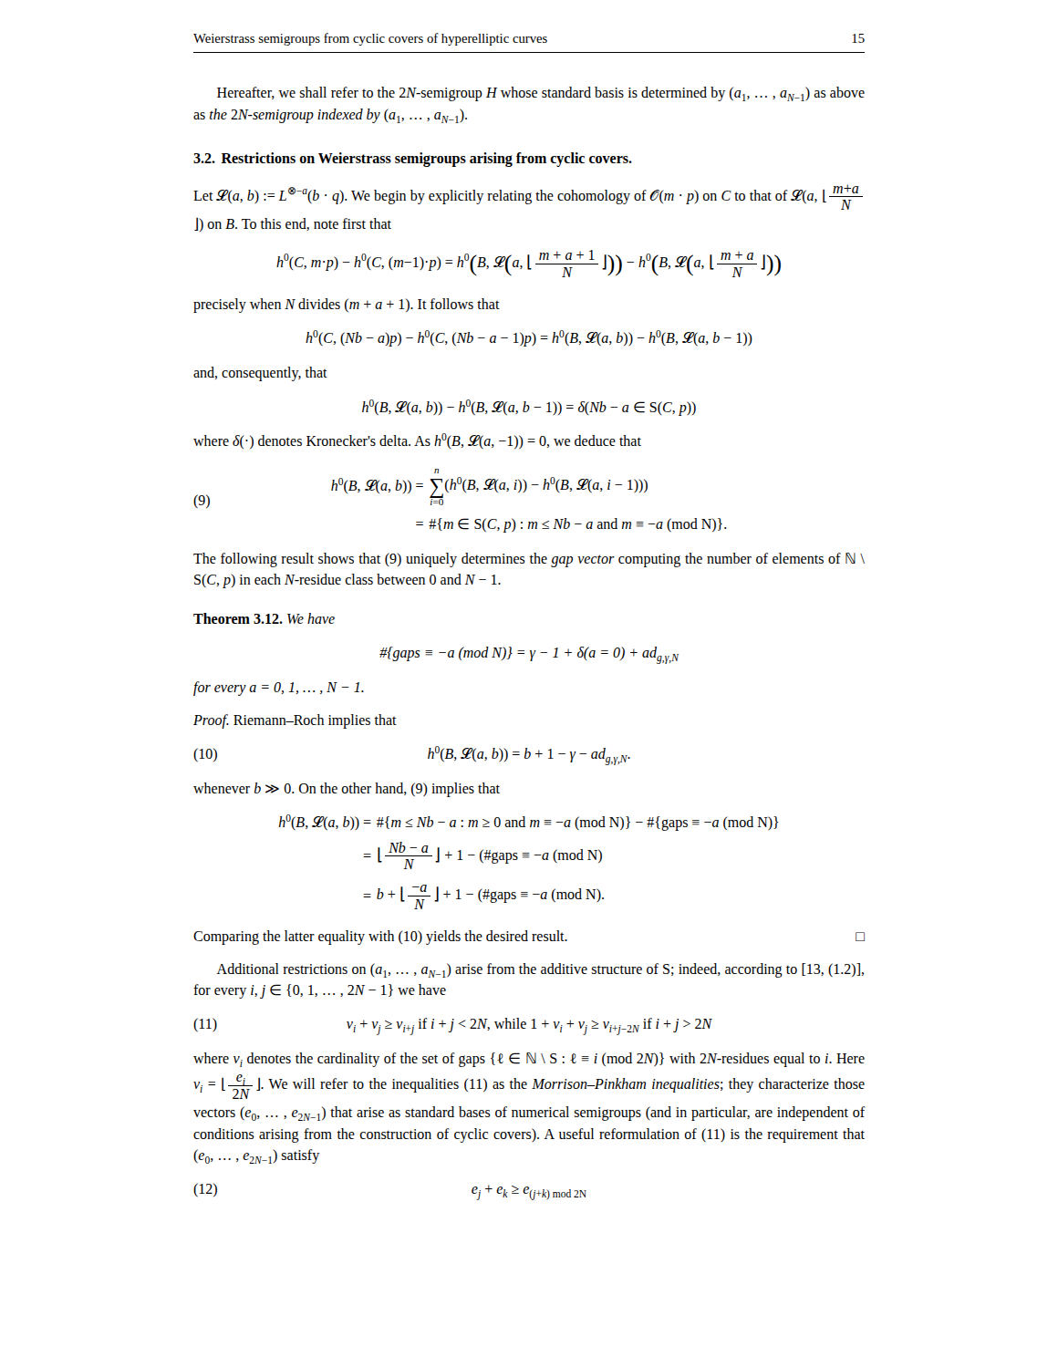Weierstrass semigroups from cyclic covers of hyperelliptic curves 15
Hereafter, we shall refer to the 2N-semigroup H whose standard basis is determined by (a1, … , aN−1) as above as the 2N-semigroup indexed by (a1, … , aN−1).
3.2. Restrictions on Weierstrass semigroups arising from cyclic covers.
Let 𝓛(a, b) := L⊗−a(b · q). We begin by explicitly relating the cohomology of 𝒪(m · p) on C to that of 𝓛(a, ⌊m+a N⌋) on B. To this end, note first that
h0(C, m·p) − h0(C, (m−1)·p) = h0(B, 𝓛(a, ⌊m + a + 1 N⌋)) − h0(B, 𝓛(a, ⌊m + a N⌋))
precisely when N divides (m + a + 1). It follows that
h0(C, (Nb − a)p) − h0(C, (Nb − a − 1)p) = h0(B, 𝓛(a, b)) − h0(B, 𝓛(a, b − 1))
and, consequently, that
h0(B, 𝓛(a, b)) − h0(B, 𝓛(a, b − 1)) = δ(Nb − a ∈ S(C, p))
where δ(·) denotes Kronecker's delta. As h0(B, 𝓛(a, −1)) = 0, we deduce that
(9) h0(B, 𝓛(a, b)) = n∑i=0(h0(B, 𝓛(a, i)) − h0(B, 𝓛(a, i − 1))) = #{m ∈ S(C, p) : m ≤ Nb − a and m ≡ −a (mod N)}.
The following result shows that (9) uniquely determines the gap vector computing the number of elements of ℕ \ S(C, p) in each N-residue class between 0 and N − 1.
Theorem 3.12. We have
#{gaps ≡ −a (mod N)} = γ − 1 + δ(a = 0) + adg,γ,N
for every a = 0, 1, … , N − 1.
Proof. Riemann–Roch implies that
(10) h0(B, 𝓛(a, b)) = b + 1 − γ − adg,γ,N.
whenever b ≫ 0. On the other hand, (9) implies that
h0(B, 𝓛(a, b)) = #{m ≤ Nb − a : m ≥ 0 and m ≡ −a (mod N)} − #{gaps ≡ −a (mod N)} = ⌊Nb − a N⌋ + 1 − (#gaps ≡ −a (mod N) = b + ⌊−a N⌋ + 1 − (#gaps ≡ −a (mod N).
Comparing the latter equality with (10) yields the desired result. □
Additional restrictions on (a1, … , aN−1) arise from the additive structure of S; indeed, according to [13, (1.2)], for every i, j ∈ {0, 1, … , 2N − 1} we have
(11) vi + vj ≥ vi+j if i + j < 2N, while 1 + vi + vj ≥ vi+j−2N if i + j > 2N
where vi denotes the cardinality of the set of gaps {ℓ ∈ ℕ \ S : ℓ ≡ i (mod 2N)} with 2N-residues equal to i. Here vi = ⌊ei 2N⌋. We will refer to the inequalities (11) as the Morrison–Pinkham inequalities; they characterize those vectors (e0, … , e2N−1) that arise as standard bases of numerical semigroups (and in particular, are independent of conditions arising from the construction of cyclic covers). A useful reformulation of (11) is the requirement that (e0, … , e2N−1) satisfy
(12) ej + ek ≥ e(j+k) mod 2N